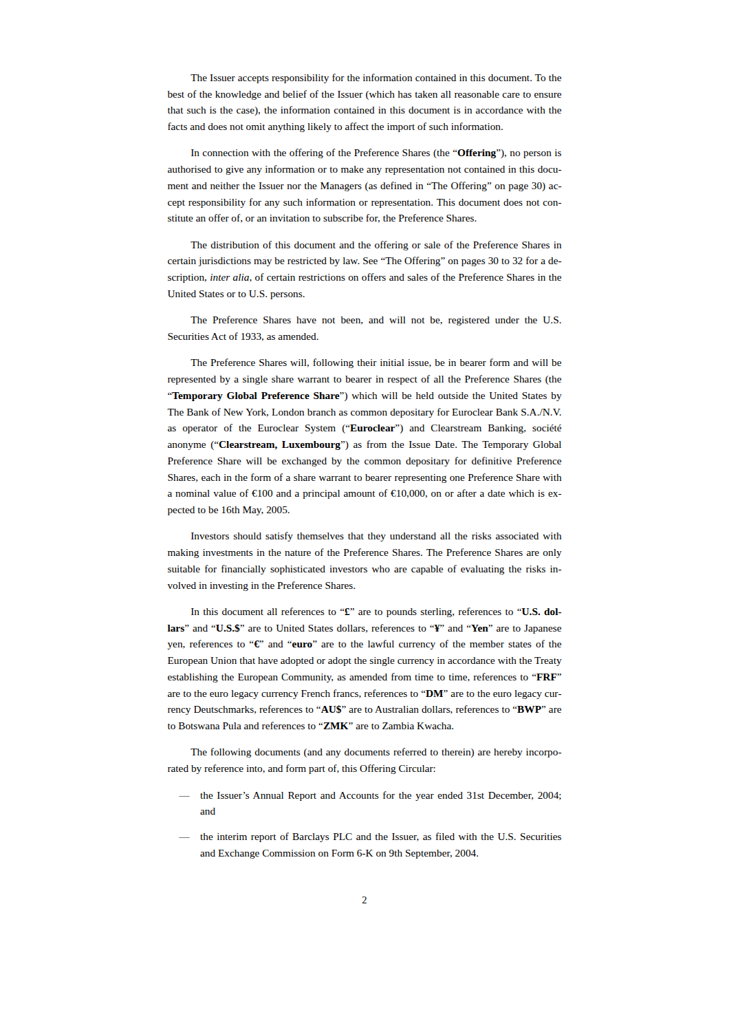The Issuer accepts responsibility for the information contained in this document. To the best of the knowledge and belief of the Issuer (which has taken all reasonable care to ensure that such is the case), the information contained in this document is in accordance with the facts and does not omit anything likely to affect the import of such information.
In connection with the offering of the Preference Shares (the “Offering”), no person is authorised to give any information or to make any representation not contained in this document and neither the Issuer nor the Managers (as defined in “The Offering” on page 30) accept responsibility for any such information or representation. This document does not constitute an offer of, or an invitation to subscribe for, the Preference Shares.
The distribution of this document and the offering or sale of the Preference Shares in certain jurisdictions may be restricted by law. See “The Offering” on pages 30 to 32 for a description, inter alia, of certain restrictions on offers and sales of the Preference Shares in the United States or to U.S. persons.
The Preference Shares have not been, and will not be, registered under the U.S. Securities Act of 1933, as amended.
The Preference Shares will, following their initial issue, be in bearer form and will be represented by a single share warrant to bearer in respect of all the Preference Shares (the “Temporary Global Preference Share”) which will be held outside the United States by The Bank of New York, London branch as common depositary for Euroclear Bank S.A./N.V. as operator of the Euroclear System (“Euroclear”) and Clearstream Banking, société anonyme (“Clearstream, Luxembourg”) as from the Issue Date. The Temporary Global Preference Share will be exchanged by the common depositary for definitive Preference Shares, each in the form of a share warrant to bearer representing one Preference Share with a nominal value of €100 and a principal amount of €10,000, on or after a date which is expected to be 16th May, 2005.
Investors should satisfy themselves that they understand all the risks associated with making investments in the nature of the Preference Shares. The Preference Shares are only suitable for financially sophisticated investors who are capable of evaluating the risks involved in investing in the Preference Shares.
In this document all references to “£” are to pounds sterling, references to “U.S. dollars” and “U.S.$” are to United States dollars, references to “¥” and “Yen” are to Japanese yen, references to “€” and “euro” are to the lawful currency of the member states of the European Union that have adopted or adopt the single currency in accordance with the Treaty establishing the European Community, as amended from time to time, references to “FRF” are to the euro legacy currency French francs, references to “DM” are to the euro legacy currency Deutschmarks, references to “AU$” are to Australian dollars, references to “BWP” are to Botswana Pula and references to “ZMK” are to Zambia Kwacha.
The following documents (and any documents referred to therein) are hereby incorporated by reference into, and form part of, this Offering Circular:
—the Issuer’s Annual Report and Accounts for the year ended 31st December, 2004; and
—the interim report of Barclays PLC and the Issuer, as filed with the U.S. Securities and Exchange Commission on Form 6-K on 9th September, 2004.
2